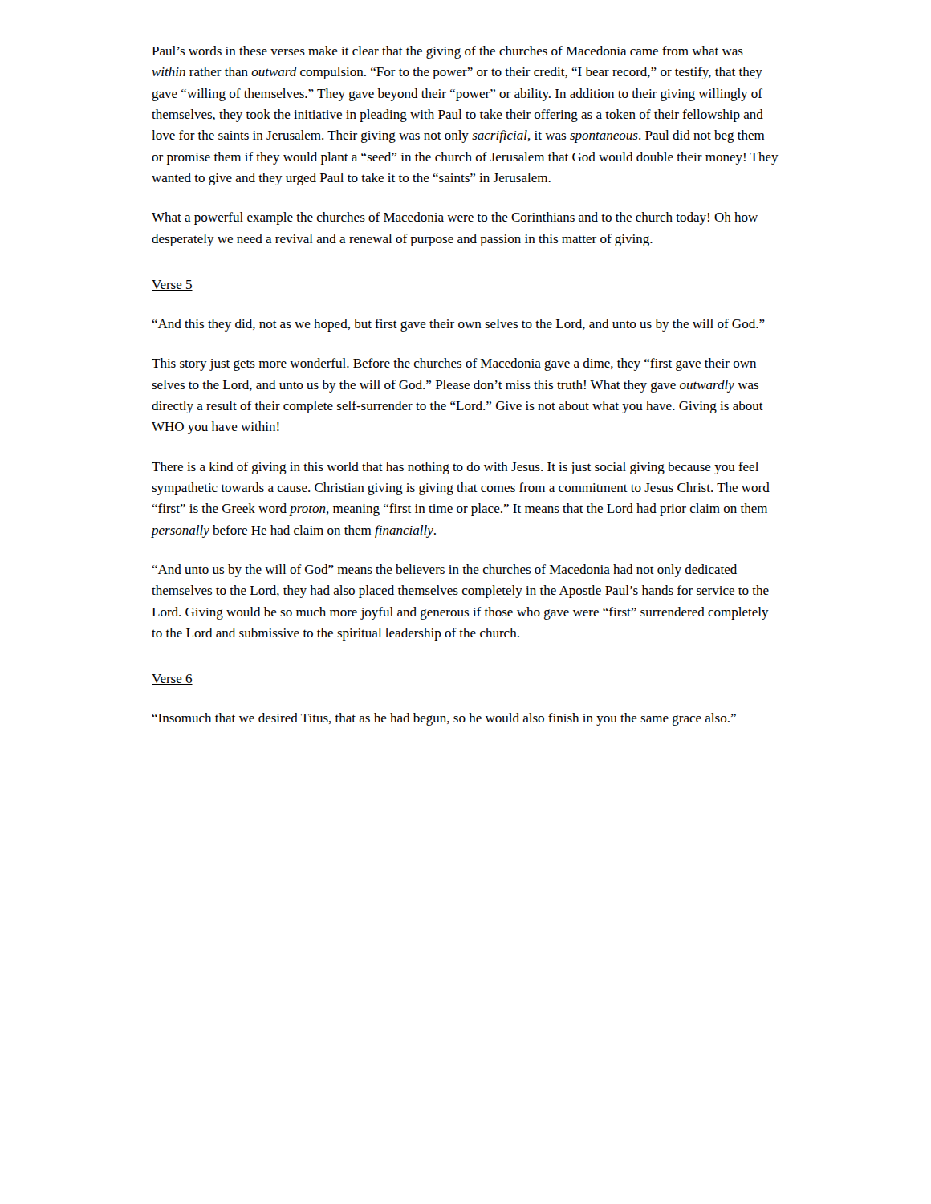Paul’s words in these verses make it clear that the giving of the churches of Macedonia came from what was within rather than outward compulsion. “For to the power” or to their credit, “I bear record,” or testify, that they gave “willing of themselves.” They gave beyond their “power” or ability. In addition to their giving willingly of themselves, they took the initiative in pleading with Paul to take their offering as a token of their fellowship and love for the saints in Jerusalem. Their giving was not only sacrificial, it was spontaneous. Paul did not beg them or promise them if they would plant a “seed” in the church of Jerusalem that God would double their money! They wanted to give and they urged Paul to take it to the “saints” in Jerusalem.
What a powerful example the churches of Macedonia were to the Corinthians and to the church today! Oh how desperately we need a revival and a renewal of purpose and passion in this matter of giving.
Verse 5
“And this they did, not as we hoped, but first gave their own selves to the Lord, and unto us by the will of God.”
This story just gets more wonderful. Before the churches of Macedonia gave a dime, they “first gave their own selves to the Lord, and unto us by the will of God.” Please don’t miss this truth! What they gave outwardly was directly a result of their complete self-surrender to the “Lord.” Give is not about what you have. Giving is about WHO you have within!
There is a kind of giving in this world that has nothing to do with Jesus. It is just social giving because you feel sympathetic towards a cause. Christian giving is giving that comes from a commitment to Jesus Christ. The word “first” is the Greek word proton, meaning “first in time or place.” It means that the Lord had prior claim on them personally before He had claim on them financially.
“And unto us by the will of God” means the believers in the churches of Macedonia had not only dedicated themselves to the Lord, they had also placed themselves completely in the Apostle Paul’s hands for service to the Lord. Giving would be so much more joyful and generous if those who gave were “first” surrendered completely to the Lord and submissive to the spiritual leadership of the church.
Verse 6
“Insomuch that we desired Titus, that as he had begun, so he would also finish in you the same grace also.”